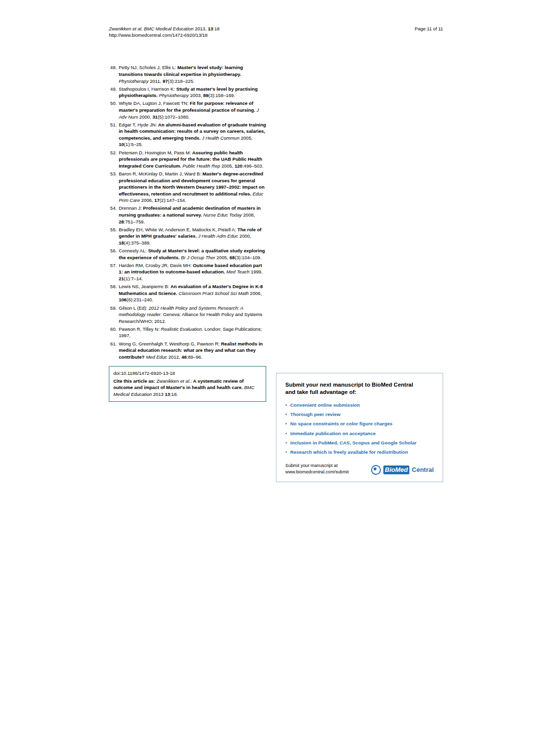Zwanikken et al. BMC Medical Education 2013, 13:18
http://www.biomedcentral.com/1472-6920/13/18
Page 11 of 11
48. Petty NJ, Scholes J, Ellis L: Master's level study: learning transitions towards clinical expertise in physiotherapy. Physiotherapy 2011, 97(3):218–225.
49. Stathopoulos I, Harrison K: Study at master's level by practising physiotherapists. Physiotherapy 2003, 89(3):158–169.
50. Whyte DA, Lugton J, Fawcett TN: Fit for purpose: relevance of master's preparation for the professional practice of nursing. J Adv Nurs 2000, 31(5):1072–1080.
51. Edgar T, Hyde JN: An alumni-based evaluation of graduate training in health communication: results of a survey on careers, salaries, competencies, and emerging trends. J Health Commun 2005, 10(1):5–25.
52. Petersen D, Hovington M, Pass M: Assuring public health professionals are prepared for the future: the UAB Public Health Integrated Core Curriculum. Public Health Rep 2005, 120:496–503.
53. Baron R, McKinlay D, Martin J, Ward B: Master's degree-accredited professional education and development courses for general practitioners in the North Western Deanery 1997–2002: Impact on effectiveness, retention and recruitment to additional roles. Educ Prim Care 2006, 17(2):147–154.
54. Drennan J: Professional and academic destination of masters in nursing graduates: a national survey. Nurse Educ Today 2008, 28:751–759.
55. Bradley EH, White W, Anderson E, Mattocks K, Pistell A: The role of gender in MPH graduates' salaries. J Health Adm Educ 2000, 18(4):375–389.
56. Conneely AL: Study at Master's level: a qualitative study exploring the experience of students. Br J Occup Ther 2005, 68(3):104–109.
57. Harden RM, Crosby JR, Davis MH: Outcome based education part 1: an introduction to outcome-based education. Med Teach 1999, 21(1):7–14.
58. Lewis NS, Jeanpierre B: An evaluation of a Master's Degree in K-8 Mathematics and Science. Classroom Pract School Sci Math 2006, 106(6):231–240.
59. Gilson L (Ed): 2012 Health Policy and Systems Research: A methodology reader. Geneva: Alliance for Health Policy and Systems Research/WHO; 2012.
60. Pawson R, Tilley N: Realistic Evaluation. London: Sage Publications; 1997.
61. Wong G, Greenhalgh T, Westhorp G, Pawson R: Realist methods in medical education research: what are they and what can they contribute? Med Educ 2012, 46:89–96.
doi:10.1186/1472-6920-13-18
Cite this article as: Zwanikken et al.: A systematic review of outcome and impact of Master's in health and health care. BMC Medical Education 2013 13:18.
Submit your next manuscript to BioMed Central
and take full advantage of:
Convenient online submission
Thorough peer review
No space constraints or color figure charges
Immediate publication on acceptance
Inclusion in PubMed, CAS, Scopus and Google Scholar
Research which is freely available for redistribution
Submit your manuscript at
www.biomedcentral.com/submit
BioMed Central